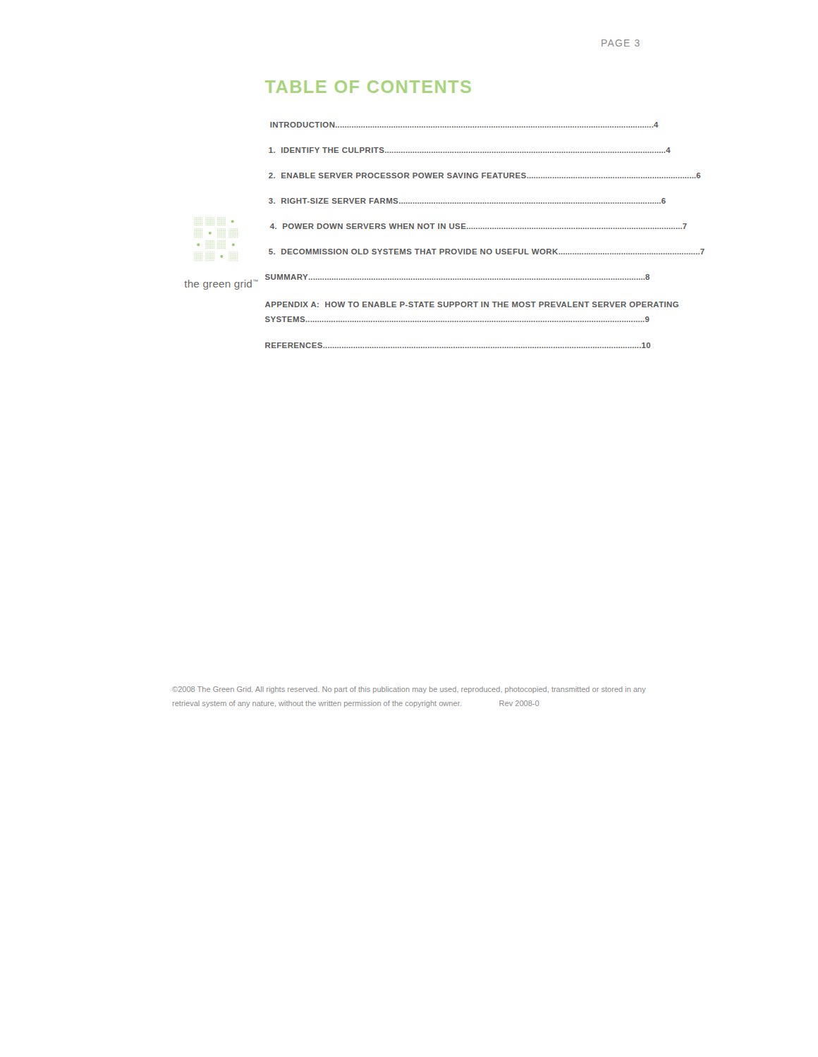PAGE 3
the green grid™
TABLE OF CONTENTS
INTRODUCTION......................................................................................................................................... 4
1. IDENTIFY THE CULPRITS......................................................................................................................... 4
2. ENABLE SERVER PROCESSOR POWER SAVING FEATURES......................................................................... 6
3. RIGHT-SIZE SERVER FARMS................................................................................................................. 6
4. POWER DOWN SERVERS WHEN NOT IN USE............................................................................................. 7
5. DECOMMISSION OLD SYSTEMS THAT PROVIDE NO USEFUL WORK............................................................. 7
SUMMARY................................................................................................................................................. 8
APPENDIX A: HOW TO ENABLE P-STATE SUPPORT IN THE MOST PREVALENT SERVER OPERATING SYSTEMS.................................................................................................................................................. 9
REFERENCES......................................................................................................................................... 10
©2008 The Green Grid. All rights reserved. No part of this publication may be used, reproduced, photocopied, transmitted or stored in any retrieval system of any nature, without the written permission of the copyright owner.Rev 2008-0